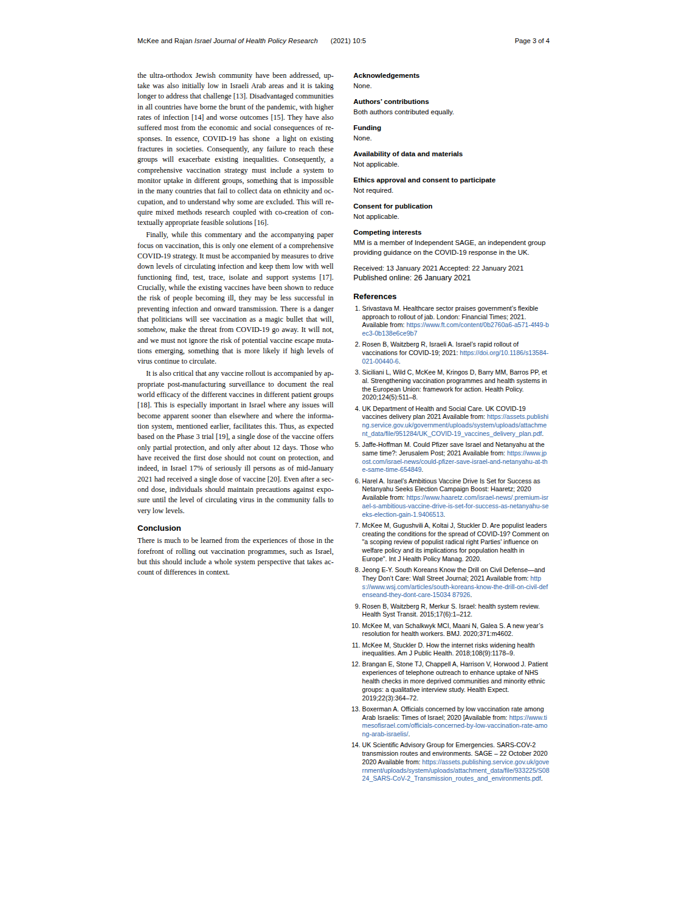McKee and Rajan Israel Journal of Health Policy Research (2021) 10:5
Page 3 of 4
the ultra-orthodox Jewish community have been addressed, uptake was also initially low in Israeli Arab areas and it is taking longer to address that challenge [13]. Disadvantaged communities in all countries have borne the brunt of the pandemic, with higher rates of infection [14] and worse outcomes [15]. They have also suffered most from the economic and social consequences of responses. In essence, COVID-19 has shone a light on existing fractures in societies. Consequently, any failure to reach these groups will exacerbate existing inequalities. Consequently, a comprehensive vaccination strategy must include a system to monitor uptake in different groups, something that is impossible in the many countries that fail to collect data on ethnicity and occupation, and to understand why some are excluded. This will require mixed methods research coupled with co-creation of contextually appropriate feasible solutions [16].
Finally, while this commentary and the accompanying paper focus on vaccination, this is only one element of a comprehensive COVID-19 strategy. It must be accompanied by measures to drive down levels of circulating infection and keep them low with well functioning find, test, trace, isolate and support systems [17]. Crucially, while the existing vaccines have been shown to reduce the risk of people becoming ill, they may be less successful in preventing infection and onward transmission. There is a danger that politicians will see vaccination as a magic bullet that will, somehow, make the threat from COVID-19 go away. It will not, and we must not ignore the risk of potential vaccine escape mutations emerging, something that is more likely if high levels of virus continue to circulate.
It is also critical that any vaccine rollout is accompanied by appropriate post-manufacturing surveillance to document the real world efficacy of the different vaccines in different patient groups [18]. This is especially important in Israel where any issues will become apparent sooner than elsewhere and where the information system, mentioned earlier, facilitates this. Thus, as expected based on the Phase 3 trial [19], a single dose of the vaccine offers only partial protection, and only after about 12 days. Those who have received the first dose should not count on protection, and indeed, in Israel 17% of seriously ill persons as of mid-January 2021 had received a single dose of vaccine [20]. Even after a second dose, individuals should maintain precautions against exposure until the level of circulating virus in the community falls to very low levels.
Conclusion
There is much to be learned from the experiences of those in the forefront of rolling out vaccination programmes, such as Israel, but this should include a whole system perspective that takes account of differences in context.
Acknowledgements
None.
Authors’ contributions
Both authors contributed equally.
Funding
None.
Availability of data and materials
Not applicable.
Ethics approval and consent to participate
Not required.
Consent for publication
Not applicable.
Competing interests
MM is a member of Independent SAGE, an independent group providing guidance on the COVID-19 response in the UK.
Received: 13 January 2021 Accepted: 22 January 2021
Published online: 26 January 2021
References
Srivastava M. Healthcare sector praises government’s flexible approach to rollout of jab. London: Financial Times; 2021. Available from: https://www.ft.com/content/0b2760a6-a571-4f49-bec3-0b138e6ce9b7
Rosen B, Waitzberg R, Israeli A. Israel’s rapid rollout of vaccinations for COVID-19; 2021: https://doi.org/10.1186/s13584-021-00440-6.
Siciliani L, Wild C, McKee M, Kringos D, Barry MM, Barros PP, et al. Strengthening vaccination programmes and health systems in the European Union: framework for action. Health Policy. 2020;124(5):511–8.
UK Department of Health and Social Care. UK COVID-19 vaccines delivery plan 2021 Available from: https://assets.publishing.service.gov.uk/government/uploads/system/uploads/attachment_data/file/951284/UK_COVID-19_vaccines_delivery_plan.pdf.
Jaffe-Hoffman M. Could Pfizer save Israel and Netanyahu at the same time?: Jerusalem Post; 2021 Available from: https://www.jpost.com/israel-news/could-pfizer-save-israel-and-netanyahu-at-the-same-time-654849.
Harel A. Israel’s Ambitious Vaccine Drive Is Set for Success as Netanyahu Seeks Election Campaign Boost: Haaretz; 2020 Available from: https://www.haaretz.com/israel-news/.premium-israel-s-ambitious-vaccine-drive-is-set-for-success-as-netanyahu-seeks-election-gain-1.9406513.
McKee M, Gugushvili A, Koltai J, Stuckler D. Are populist leaders creating the conditions for the spread of COVID-19? Comment on "a scoping review of populist radical right Parties' influence on welfare policy and its implications for population health in Europe". Int J Health Policy Manag. 2020.
Jeong E-Y. South Koreans Know the Drill on Civil Defense—and They Don’t Care: Wall Street Journal; 2021 Available from: https://www.wsj.com/articles/south-koreans-know-the-drill-on-civil-defenseand-they-dont-care-15034 87926.
Rosen B, Waitzberg R, Merkur S. Israel: health system review. Health Syst Transit. 2015;17(6):1–212.
McKee M, van Schalkwyk MCI, Maani N, Galea S. A new year’s resolution for health workers. BMJ. 2020;371:m4602.
McKee M, Stuckler D. How the internet risks widening health inequalities. Am J Public Health. 2018;108(9):1178–9.
Brangan E, Stone TJ, Chappell A, Harrison V, Horwood J. Patient experiences of telephone outreach to enhance uptake of NHS health checks in more deprived communities and minority ethnic groups: a qualitative interview study. Health Expect. 2019;22(3):364–72.
Boxerman A. Officials concerned by low vaccination rate among Arab Israelis: Times of Israel; 2020 [Available from: https://www.timesofisrael.com/officials-concerned-by-low-vaccination-rate-among-arab-israelis/.
UK Scientific Advisory Group for Emergencies. SARS-COV-2 transmission routes and environments. SAGE – 22 October 2020 2020 Available from: https://assets.publishing.service.gov.uk/government/uploads/system/uploads/attachment_data/file/933225/S0824_SARS-CoV-2_Transmission_routes_and_environments.pdf.